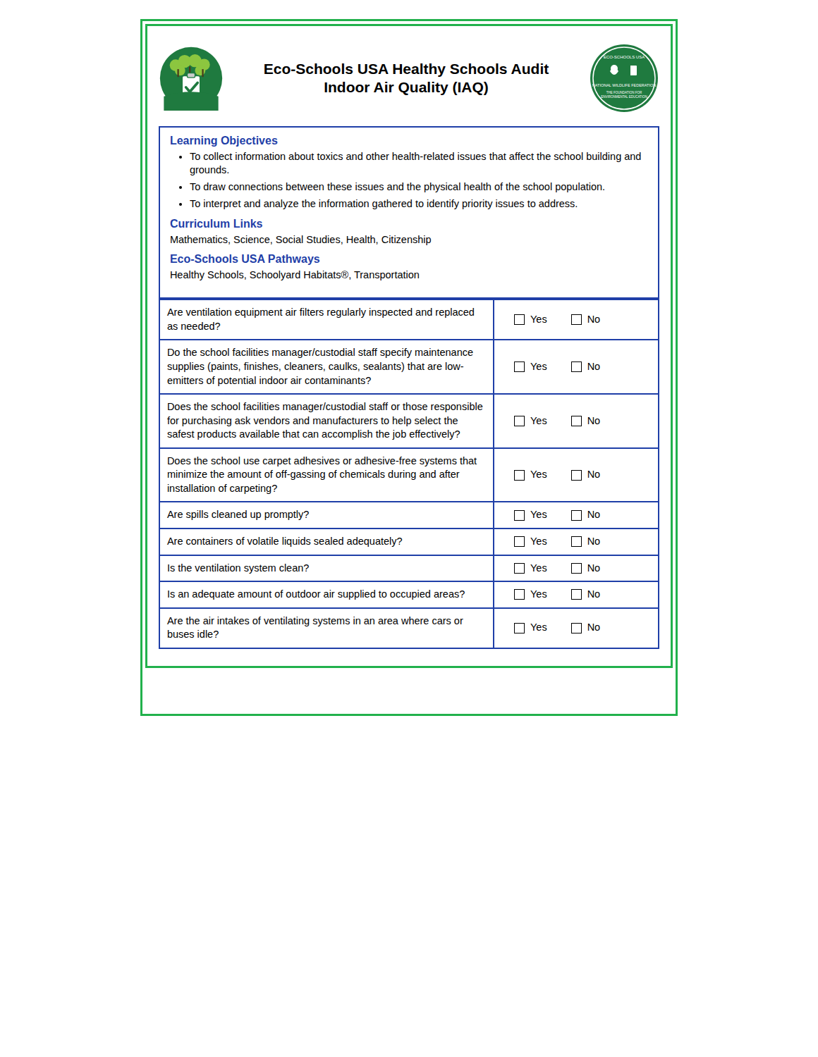Eco-Schools USA Healthy Schools Audit
Indoor Air Quality (IAQ)
ECO-SCHOOLS USA NATIONAL WILDLIFE FEDERATION THE FOUNDATION FOR ENVIRONMENTAL EDUCATION
Learning Objectives
To collect information about toxics and other health-related issues that affect the school building and grounds.
To draw connections between these issues and the physical health of the school population.
To interpret and analyze the information gathered to identify priority issues to address.
Curriculum Links
Mathematics, Science, Social Studies, Health, Citizenship
Eco-Schools USA Pathways
Healthy Schools, Schoolyard Habitats®, Transportation
| Are ventilation equipment air filters regularly inspected and replaced as needed? | Yes No |
| Do the school facilities manager/custodial staff specify maintenance supplies (paints, finishes, cleaners, caulks, sealants) that are low-emitters of potential indoor air contaminants? | Yes No |
| Does the school facilities manager/custodial staff or those responsible for purchasing ask vendors and manufacturers to help select the safest products available that can accomplish the job effectively? | Yes No |
| Does the school use carpet adhesives or adhesive-free systems that minimize the amount of off-gassing of chemicals during and after installation of carpeting? | Yes No |
| Are spills cleaned up promptly? | Yes No |
| Are containers of volatile liquids sealed adequately? | Yes No |
| Is the ventilation system clean? | Yes No |
| Is an adequate amount of outdoor air supplied to occupied areas? | Yes No |
| Are the air intakes of ventilating systems in an area where cars or buses idle? | Yes No |